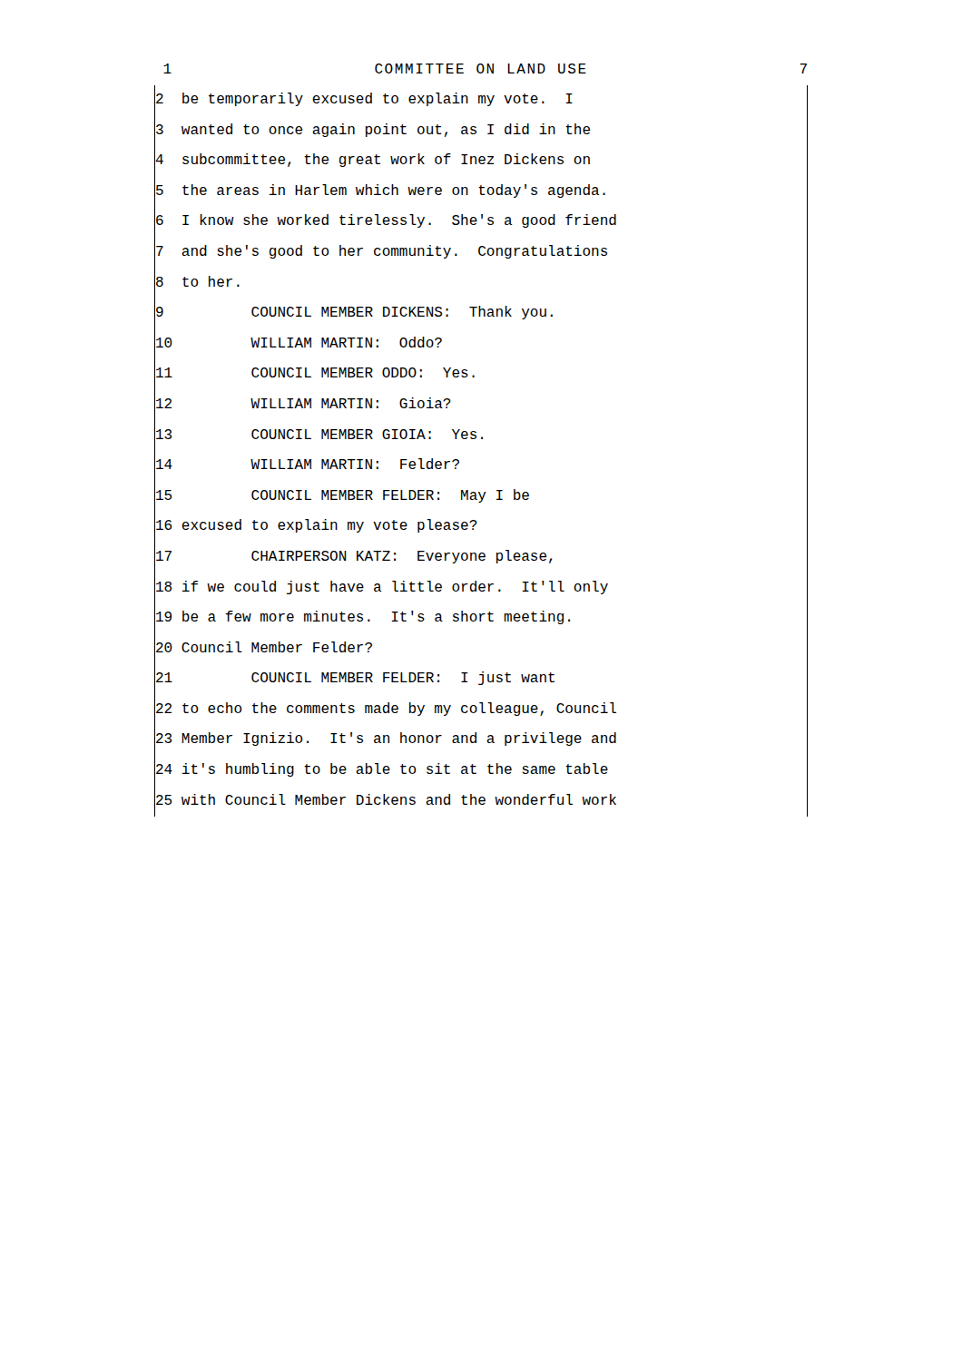1
COMMITTEE ON LAND USE
7
2 be temporarily excused to explain my vote. I
3 wanted to once again point out, as I did in the
4 subcommittee, the great work of Inez Dickens on
5 the areas in Harlem which were on today's agenda.
6 I know she worked tirelessly. She's a good friend
7 and she's good to her community. Congratulations
8 to her.
9 COUNCIL MEMBER DICKENS: Thank you.
10 WILLIAM MARTIN: Oddo?
11 COUNCIL MEMBER ODDO: Yes.
12 WILLIAM MARTIN: Gioia?
13 COUNCIL MEMBER GIOIA: Yes.
14 WILLIAM MARTIN: Felder?
15 COUNCIL MEMBER FELDER: May I be
16 excused to explain my vote please?
17 CHAIRPERSON KATZ: Everyone please,
18 if we could just have a little order. It'll only
19 be a few more minutes. It's a short meeting.
20 Council Member Felder?
21 COUNCIL MEMBER FELDER: I just want
22 to echo the comments made by my colleague, Council
23 Member Ignizio. It's an honor and a privilege and
24 it's humbling to be able to sit at the same table
25 with Council Member Dickens and the wonderful work